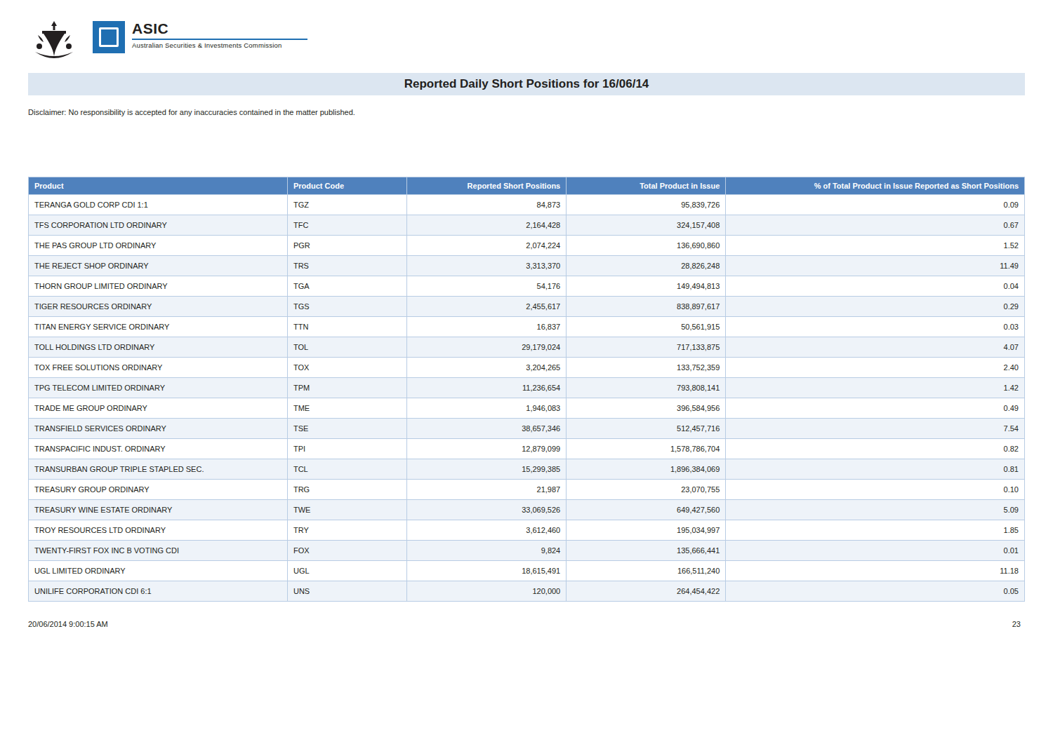ASIC
Australian Securities & Investments Commission
Reported Daily Short Positions for 16/06/14
Disclaimer: No responsibility is accepted for any inaccuracies contained in the matter published.
| Product | Product Code | Reported Short Positions | Total Product in Issue | % of Total Product in Issue Reported as Short Positions |
| --- | --- | --- | --- | --- |
| TERANGA GOLD CORP CDI 1:1 | TGZ | 84,873 | 95,839,726 | 0.09 |
| TFS CORPORATION LTD ORDINARY | TFC | 2,164,428 | 324,157,408 | 0.67 |
| THE PAS GROUP LTD ORDINARY | PGR | 2,074,224 | 136,690,860 | 1.52 |
| THE REJECT SHOP ORDINARY | TRS | 3,313,370 | 28,826,248 | 11.49 |
| THORN GROUP LIMITED ORDINARY | TGA | 54,176 | 149,494,813 | 0.04 |
| TIGER RESOURCES ORDINARY | TGS | 2,455,617 | 838,897,617 | 0.29 |
| TITAN ENERGY SERVICE ORDINARY | TTN | 16,837 | 50,561,915 | 0.03 |
| TOLL HOLDINGS LTD ORDINARY | TOL | 29,179,024 | 717,133,875 | 4.07 |
| TOX FREE SOLUTIONS ORDINARY | TOX | 3,204,265 | 133,752,359 | 2.40 |
| TPG TELECOM LIMITED ORDINARY | TPM | 11,236,654 | 793,808,141 | 1.42 |
| TRADE ME GROUP ORDINARY | TME | 1,946,083 | 396,584,956 | 0.49 |
| TRANSFIELD SERVICES ORDINARY | TSE | 38,657,346 | 512,457,716 | 7.54 |
| TRANSPACIFIC INDUST. ORDINARY | TPI | 12,879,099 | 1,578,786,704 | 0.82 |
| TRANSURBAN GROUP TRIPLE STAPLED SEC. | TCL | 15,299,385 | 1,896,384,069 | 0.81 |
| TREASURY GROUP ORDINARY | TRG | 21,987 | 23,070,755 | 0.10 |
| TREASURY WINE ESTATE ORDINARY | TWE | 33,069,526 | 649,427,560 | 5.09 |
| TROY RESOURCES LTD ORDINARY | TRY | 3,612,460 | 195,034,997 | 1.85 |
| TWENTY-FIRST FOX INC B VOTING CDI | FOX | 9,824 | 135,666,441 | 0.01 |
| UGL LIMITED ORDINARY | UGL | 18,615,491 | 166,511,240 | 11.18 |
| UNILIFE CORPORATION CDI 6:1 | UNS | 120,000 | 264,454,422 | 0.05 |
20/06/2014 9:00:15 AM
23